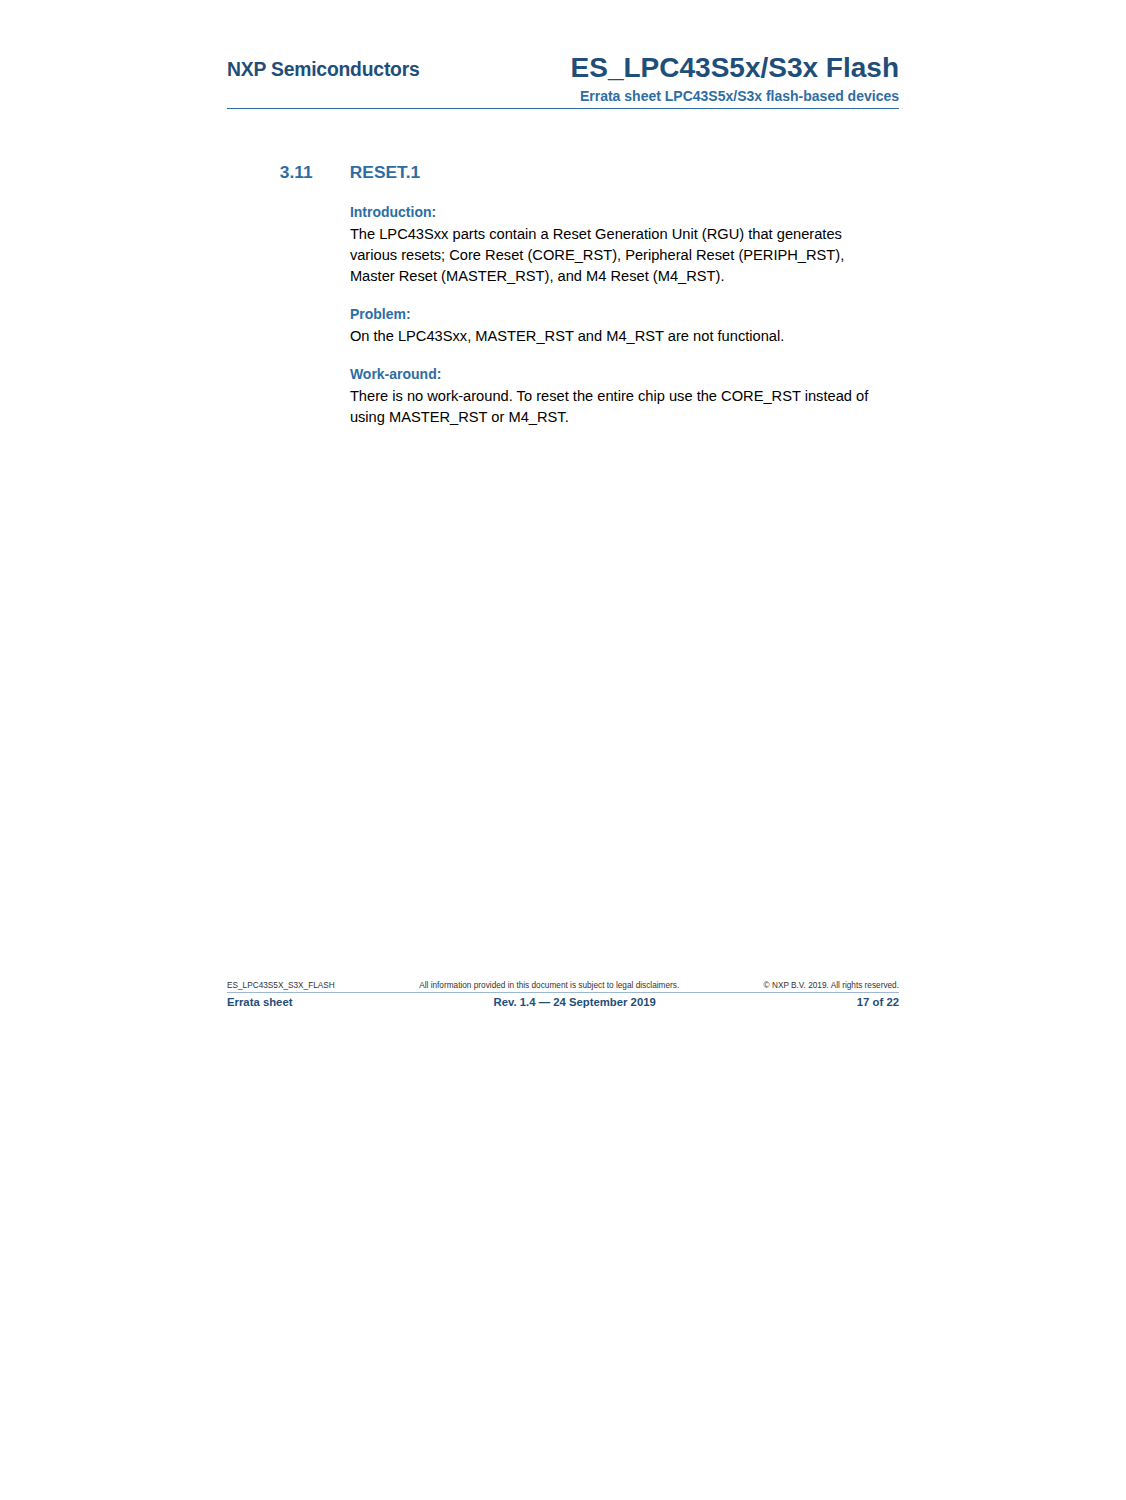NXP Semiconductors
ES_LPC43S5x/S3x Flash
Errata sheet LPC43S5x/S3x flash-based devices
3.11
RESET.1
Introduction:
The LPC43Sxx parts contain a Reset Generation Unit (RGU) that generates various resets; Core Reset (CORE_RST), Peripheral Reset (PERIPH_RST), Master Reset (MASTER_RST), and M4 Reset (M4_RST).
Problem:
On the LPC43Sxx, MASTER_RST and M4_RST are not functional.
Work-around:
There is no work-around. To reset the entire chip use the CORE_RST instead of using MASTER_RST or M4_RST.
ES_LPC43S5X_S3X_FLASH
All information provided in this document is subject to legal disclaimers.
© NXP B.V. 2019. All rights reserved.
Errata sheet
Rev. 1.4 — 24 September 2019
17 of 22